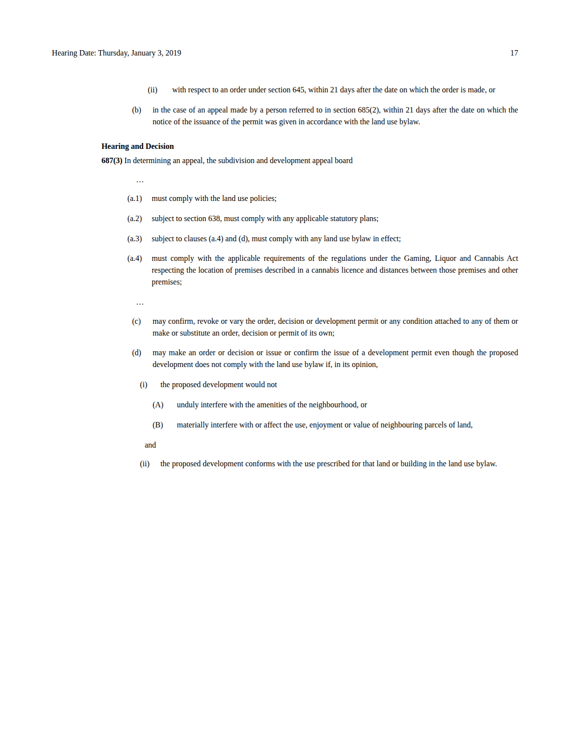Hearing Date: Thursday, January 3, 2019 17
(ii) with respect to an order under section 645, within 21 days after the date on which the order is made, or
(b) in the case of an appeal made by a person referred to in section 685(2), within 21 days after the date on which the notice of the issuance of the permit was given in accordance with the land use bylaw.
Hearing and Decision
687(3) In determining an appeal, the subdivision and development appeal board
…
(a.1) must comply with the land use policies;
(a.2) subject to section 638, must comply with any applicable statutory plans;
(a.3) subject to clauses (a.4) and (d), must comply with any land use bylaw in effect;
(a.4) must comply with the applicable requirements of the regulations under the Gaming, Liquor and Cannabis Act respecting the location of premises described in a cannabis licence and distances between those premises and other premises;
…
(c) may confirm, revoke or vary the order, decision or development permit or any condition attached to any of them or make or substitute an order, decision or permit of its own;
(d) may make an order or decision or issue or confirm the issue of a development permit even though the proposed development does not comply with the land use bylaw if, in its opinion,
(i) the proposed development would not
(A) unduly interfere with the amenities of the neighbourhood, or
(B) materially interfere with or affect the use, enjoyment or value of neighbouring parcels of land,
and
(ii) the proposed development conforms with the use prescribed for that land or building in the land use bylaw.